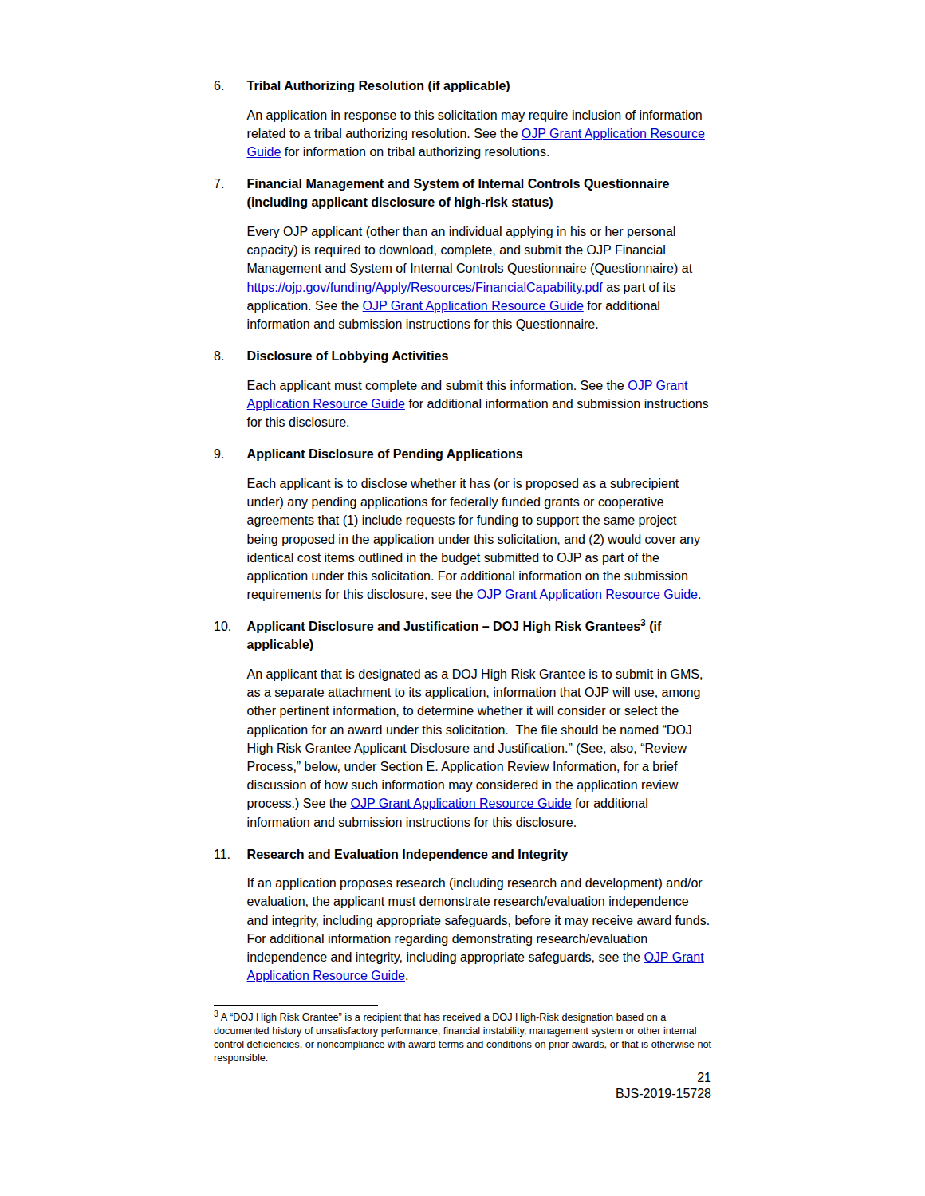6.
Tribal Authorizing Resolution (if applicable)
An application in response to this solicitation may require inclusion of information related to a tribal authorizing resolution. See the OJP Grant Application Resource Guide for information on tribal authorizing resolutions.
7.
Financial Management and System of Internal Controls Questionnaire (including applicant disclosure of high-risk status)
Every OJP applicant (other than an individual applying in his or her personal capacity) is required to download, complete, and submit the OJP Financial Management and System of Internal Controls Questionnaire (Questionnaire) at https://ojp.gov/funding/Apply/Resources/FinancialCapability.pdf as part of its application. See the OJP Grant Application Resource Guide for additional information and submission instructions for this Questionnaire.
8.
Disclosure of Lobbying Activities
Each applicant must complete and submit this information. See the OJP Grant Application Resource Guide for additional information and submission instructions for this disclosure.
9.
Applicant Disclosure of Pending Applications
Each applicant is to disclose whether it has (or is proposed as a subrecipient under) any pending applications for federally funded grants or cooperative agreements that (1) include requests for funding to support the same project being proposed in the application under this solicitation, and (2) would cover any identical cost items outlined in the budget submitted to OJP as part of the application under this solicitation. For additional information on the submission requirements for this disclosure, see the OJP Grant Application Resource Guide.
10.
Applicant Disclosure and Justification – DOJ High Risk Grantees3 (if applicable)
An applicant that is designated as a DOJ High Risk Grantee is to submit in GMS, as a separate attachment to its application, information that OJP will use, among other pertinent information, to determine whether it will consider or select the application for an award under this solicitation. The file should be named “DOJ High Risk Grantee Applicant Disclosure and Justification.” (See, also, “Review Process,” below, under Section E. Application Review Information, for a brief discussion of how such information may considered in the application review process.) See the OJP Grant Application Resource Guide for additional information and submission instructions for this disclosure.
11.
Research and Evaluation Independence and Integrity
If an application proposes research (including research and development) and/or evaluation, the applicant must demonstrate research/evaluation independence and integrity, including appropriate safeguards, before it may receive award funds. For additional information regarding demonstrating research/evaluation independence and integrity, including appropriate safeguards, see the OJP Grant Application Resource Guide.
3 A “DOJ High Risk Grantee” is a recipient that has received a DOJ High-Risk designation based on a documented history of unsatisfactory performance, financial instability, management system or other internal control deficiencies, or noncompliance with award terms and conditions on prior awards, or that is otherwise not responsible.
21
BJS-2019-15728